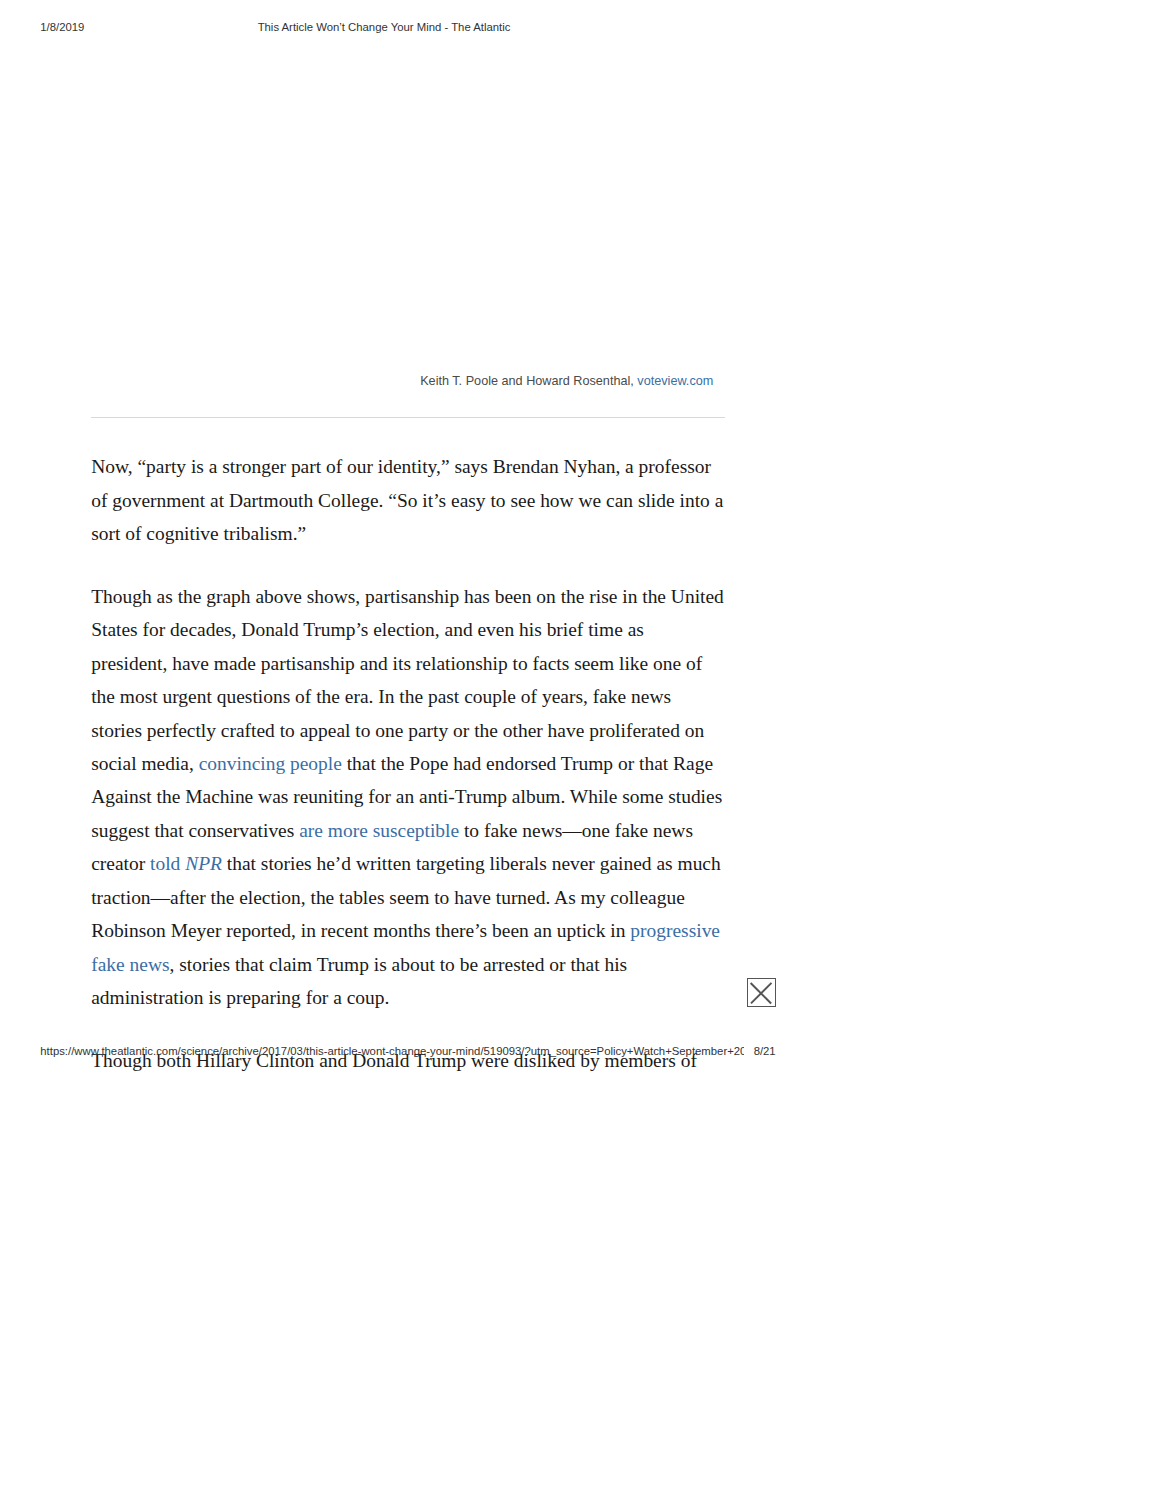1/8/2019
This Article Won’t Change Your Mind - The Atlantic
Keith T. Poole and Howard Rosenthal, voteview.com
Now, “party is a stronger part of our identity,” says Brendan Nyhan, a professor of government at Dartmouth College. “So it’s easy to see how we can slide into a sort of cognitive tribalism.”
Though as the graph above shows, partisanship has been on the rise in the United States for decades, Donald Trump’s election, and even his brief time as president, have made partisanship and its relationship to facts seem like one of the most urgent questions of the era. In the past couple of years, fake news stories perfectly crafted to appeal to one party or the other have proliferated on social media, convincing people that the Pope had endorsed Trump or that Rage Against the Machine was reuniting for an anti-Trump album. While some studies suggest that conservatives are more susceptible to fake news—one fake news creator told NPR that stories he’d written targeting liberals never gained as much traction—after the election, the tables seem to have turned. As my colleague Robinson Meyer reported, in recent months there’s been an uptick in progressive fake news, stories that claim Trump is about to be arrested or that his administration is preparing for a coup.
Though both Hillary Clinton and Donald Trump were disliked by members of their
https://www.theatlantic.com/science/archive/2017/03/this-article-wont-change-your-mind/519093/?utm_source=Policy+Watch+September+2018&utm…
8/21